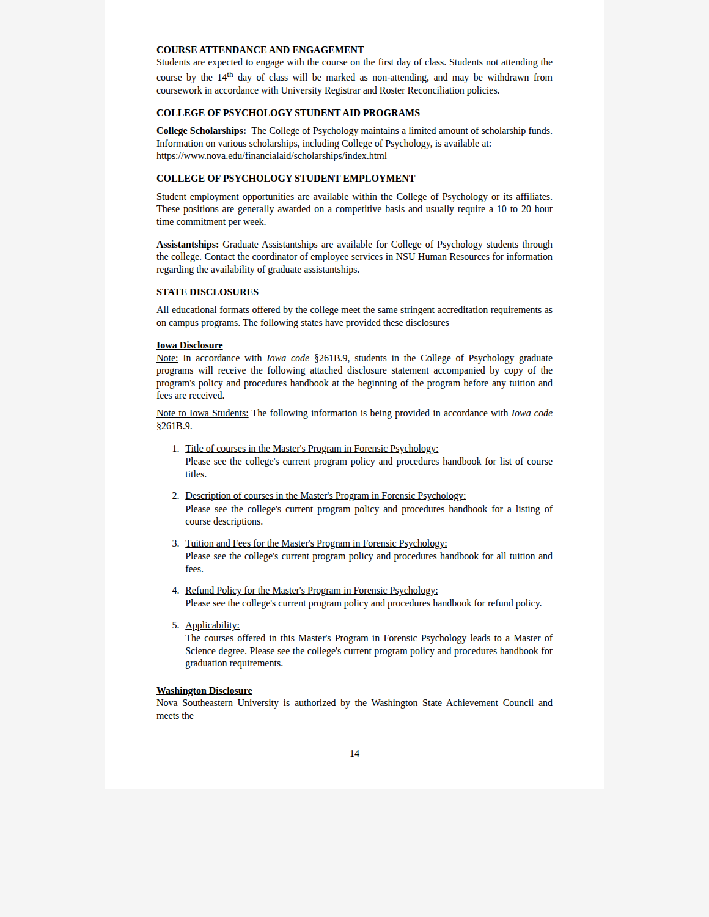Course Attendance and Engagement
Students are expected to engage with the course on the first day of class. Students not attending the course by the 14th day of class will be marked as non-attending, and may be withdrawn from coursework in accordance with University Registrar and Roster Reconciliation policies.
College of Psychology Student Aid Programs
College Scholarships: The College of Psychology maintains a limited amount of scholarship funds. Information on various scholarships, including College of Psychology, is available at:
https://www.nova.edu/financialaid/scholarships/index.html
College of Psychology Student Employment
Student employment opportunities are available within the College of Psychology or its affiliates. These positions are generally awarded on a competitive basis and usually require a 10 to 20 hour time commitment per week.
Assistantships: Graduate Assistantships are available for College of Psychology students through the college. Contact the coordinator of employee services in NSU Human Resources for information regarding the availability of graduate assistantships.
State Disclosures
All educational formats offered by the college meet the same stringent accreditation requirements as on campus programs. The following states have provided these disclosures
Iowa Disclosure
Note: In accordance with Iowa code §261B.9, students in the College of Psychology graduate programs will receive the following attached disclosure statement accompanied by copy of the program's policy and procedures handbook at the beginning of the program before any tuition and fees are received.
Note to Iowa Students: The following information is being provided in accordance with Iowa code §261B.9.
Title of courses in the Master's Program in Forensic Psychology: Please see the college's current program policy and procedures handbook for list of course titles.
Description of courses in the Master's Program in Forensic Psychology: Please see the college's current program policy and procedures handbook for a listing of course descriptions.
Tuition and Fees for the Master's Program in Forensic Psychology: Please see the college's current program policy and procedures handbook for all tuition and fees.
Refund Policy for the Master's Program in Forensic Psychology: Please see the college's current program policy and procedures handbook for refund policy.
Applicability: The courses offered in this Master's Program in Forensic Psychology leads to a Master of Science degree. Please see the college's current program policy and procedures handbook for graduation requirements.
Washington Disclosure
Nova Southeastern University is authorized by the Washington State Achievement Council and meets the
14